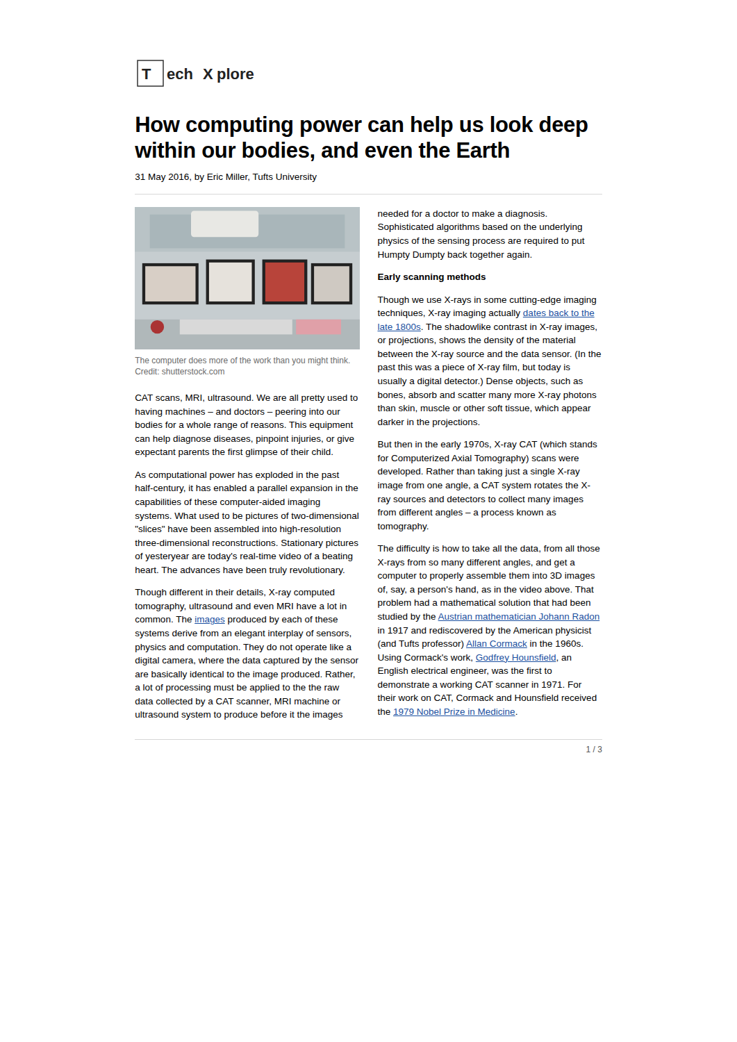How computing power can help us look deep within our bodies, and even the Earth
31 May 2016, by Eric Miller, Tufts University
The computer does more of the work than you might think. Credit: shutterstock.com
CAT scans, MRI, ultrasound. We are all pretty used to having machines – and doctors – peering into our bodies for a whole range of reasons. This equipment can help diagnose diseases, pinpoint injuries, or give expectant parents the first glimpse of their child.
As computational power has exploded in the past half-century, it has enabled a parallel expansion in the capabilities of these computer-aided imaging systems. What used to be pictures of two-dimensional "slices" have been assembled into high-resolution three-dimensional reconstructions. Stationary pictures of yesteryear are today's real-time video of a beating heart. The advances have been truly revolutionary.
Though different in their details, X-ray computed tomography, ultrasound and even MRI have a lot in common. The images produced by each of these systems derive from an elegant interplay of sensors, physics and computation. They do not operate like a digital camera, where the data captured by the sensor are basically identical to the image produced. Rather, a lot of processing must be applied to the the raw data collected by a CAT scanner, MRI machine or ultrasound system to produce before it the images needed for a doctor to make a diagnosis. Sophisticated algorithms based on the underlying physics of the sensing process are required to put Humpty Dumpty back together again.
Early scanning methods
Though we use X-rays in some cutting-edge imaging techniques, X-ray imaging actually dates back to the late 1800s. The shadowlike contrast in X-ray images, or projections, shows the density of the material between the X-ray source and the data sensor. (In the past this was a piece of X-ray film, but today is usually a digital detector.) Dense objects, such as bones, absorb and scatter many more X-ray photons than skin, muscle or other soft tissue, which appear darker in the projections.
But then in the early 1970s, X-ray CAT (which stands for Computerized Axial Tomography) scans were developed. Rather than taking just a single X-ray image from one angle, a CAT system rotates the X-ray sources and detectors to collect many images from different angles – a process known as tomography.
The difficulty is how to take all the data, from all those X-rays from so many different angles, and get a computer to properly assemble them into 3D images of, say, a person's hand, as in the video above. That problem had a mathematical solution that had been studied by the Austrian mathematician Johann Radon in 1917 and rediscovered by the American physicist (and Tufts professor) Allan Cormack in the 1960s. Using Cormack's work, Godfrey Hounsfield, an English electrical engineer, was the first to demonstrate a working CAT scanner in 1971. For their work on CAT, Cormack and Hounsfield received the 1979 Nobel Prize in Medicine.
1 / 3